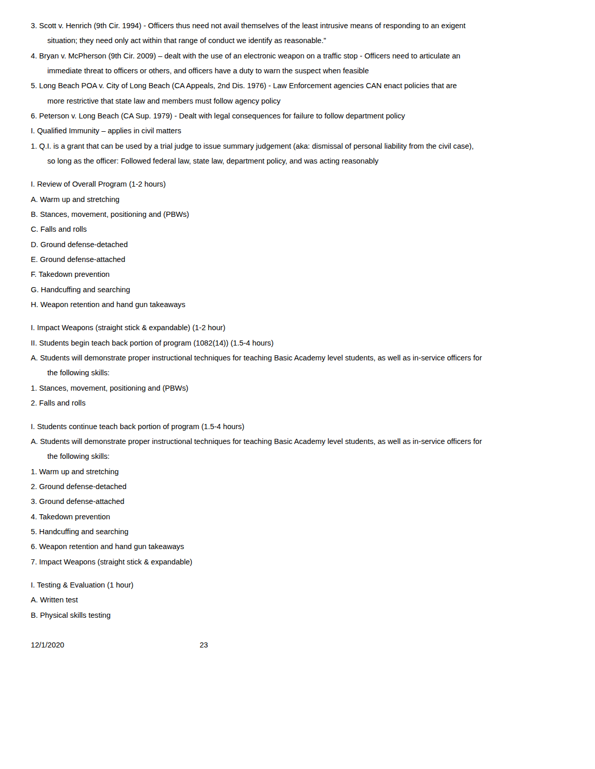3. Scott v. Henrich (9th Cir. 1994) - Officers thus need not avail themselves of the least intrusive means of responding to an exigent
situation; they need only act within that range of conduct we identify as reasonable.”
4. Bryan v. McPherson (9th Cir. 2009) – dealt with the use of an electronic weapon on a traffic stop - Officers need to articulate an
immediate threat to officers or others, and officers have a duty to warn the suspect when feasible
5. Long Beach POA v. City of Long Beach (CA Appeals, 2nd Dis. 1976) - Law Enforcement agencies CAN enact policies that are
more restrictive that state law and members must follow agency policy
6. Peterson v. Long Beach (CA Sup. 1979) - Dealt with legal consequences for failure to follow department policy
I. Qualified Immunity – applies in civil matters
1. Q.I. is a grant that can be used by a trial judge to issue summary judgement (aka: dismissal of personal liability from the civil case),
so long as the officer: Followed federal law, state law, department policy, and was acting reasonably
I. Review of Overall Program (1-2 hours)
A. Warm up and stretching
B. Stances, movement, positioning and (PBWs)
C. Falls and rolls
D. Ground defense-detached
E. Ground defense-attached
F. Takedown prevention
G. Handcuffing and searching
H. Weapon retention and hand gun takeaways
I. Impact Weapons (straight stick & expandable) (1-2 hour)
II. Students begin teach back portion of program (1082(14)) (1.5-4 hours)
A. Students will demonstrate proper instructional techniques for teaching Basic Academy level students, as well as in-service officers for
the following skills:
1. Stances, movement, positioning and (PBWs)
2. Falls and rolls
I. Students continue teach back portion of program (1.5-4 hours)
A. Students will demonstrate proper instructional techniques for teaching Basic Academy level students, as well as in-service officers for
the following skills:
1. Warm up and stretching
2. Ground defense-detached
3. Ground defense-attached
4. Takedown prevention
5. Handcuffing and searching
6. Weapon retention and hand gun takeaways
7. Impact Weapons (straight stick & expandable)
I. Testing & Evaluation (1 hour)
A. Written test
B. Physical skills testing
12/1/2020 23